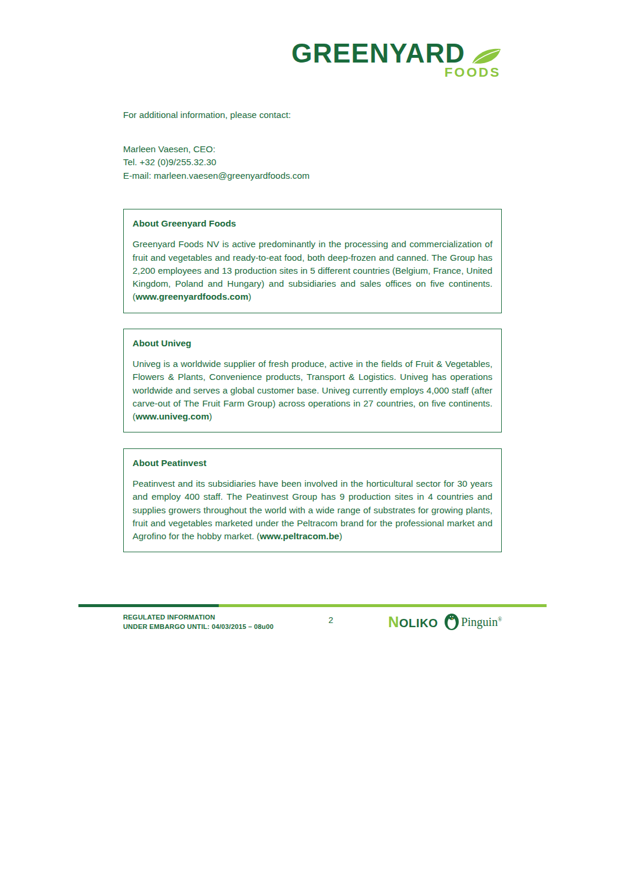GREENYARD FOODS
For additional information, please contact:
Marleen Vaesen, CEO:
Tel. +32 (0)9/255.32.30
E-mail: marleen.vaesen@greenyardfoods.com
About Greenyard Foods
Greenyard Foods NV is active predominantly in the processing and commercialization of fruit and vegetables and ready-to-eat food, both deep-frozen and canned. The Group has 2,200 employees and 13 production sites in 5 different countries (Belgium, France, United Kingdom, Poland and Hungary) and subsidiaries and sales offices on five continents. (www.greenyardfoods.com)
About Univeg
Univeg is a worldwide supplier of fresh produce, active in the fields of Fruit & Vegetables, Flowers & Plants, Convenience products, Transport & Logistics. Univeg has operations worldwide and serves a global customer base. Univeg currently employs 4,000 staff (after carve-out of The Fruit Farm Group) across operations in 27 countries, on five continents. (www.univeg.com)
About Peatinvest
Peatinvest and its subsidiaries have been involved in the horticultural sector for 30 years and employ 400 staff. The Peatinvest Group has 9 production sites in 4 countries and supplies growers throughout the world with a wide range of substrates for growing plants, fruit and vegetables marketed under the Peltracom brand for the professional market and Agrofino for the hobby market. (www.peltracom.be)
REGULATED INFORMATION
UNDER EMBARGO UNTIL: 04/03/2015 – 08u00
2
NOLIKO Pinguin®